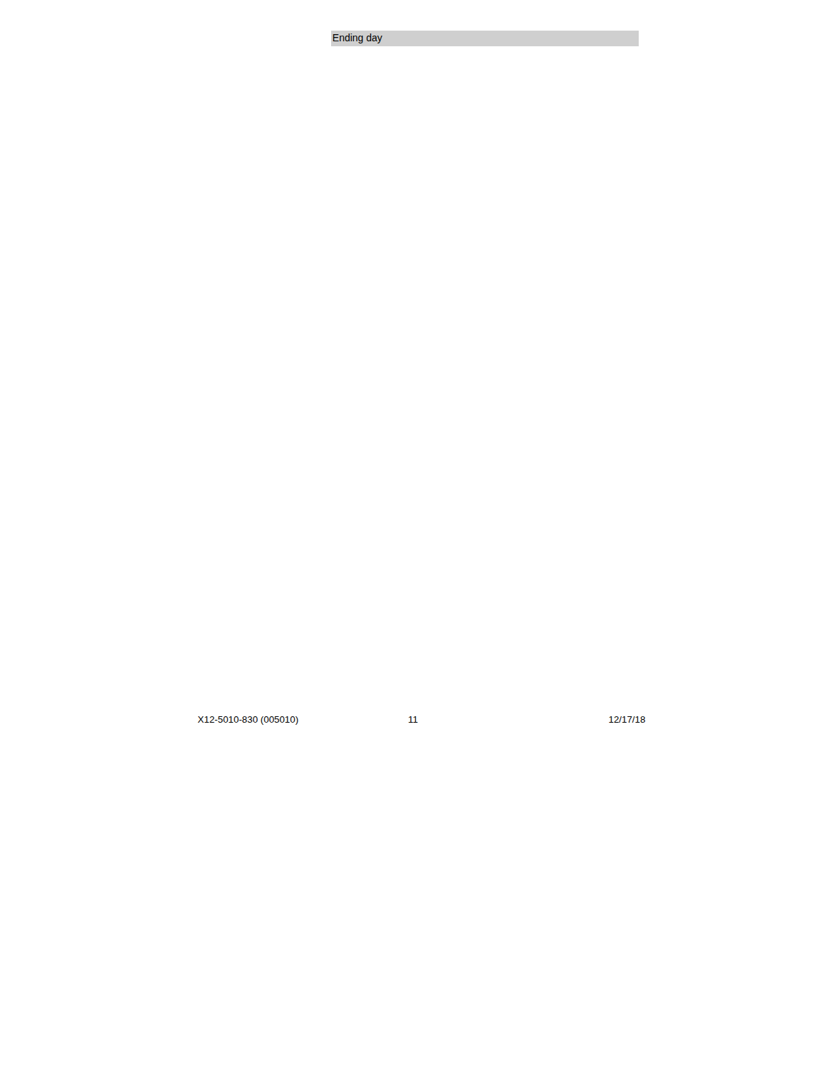Ending day
X12-5010-830 (005010) 11 12/17/18